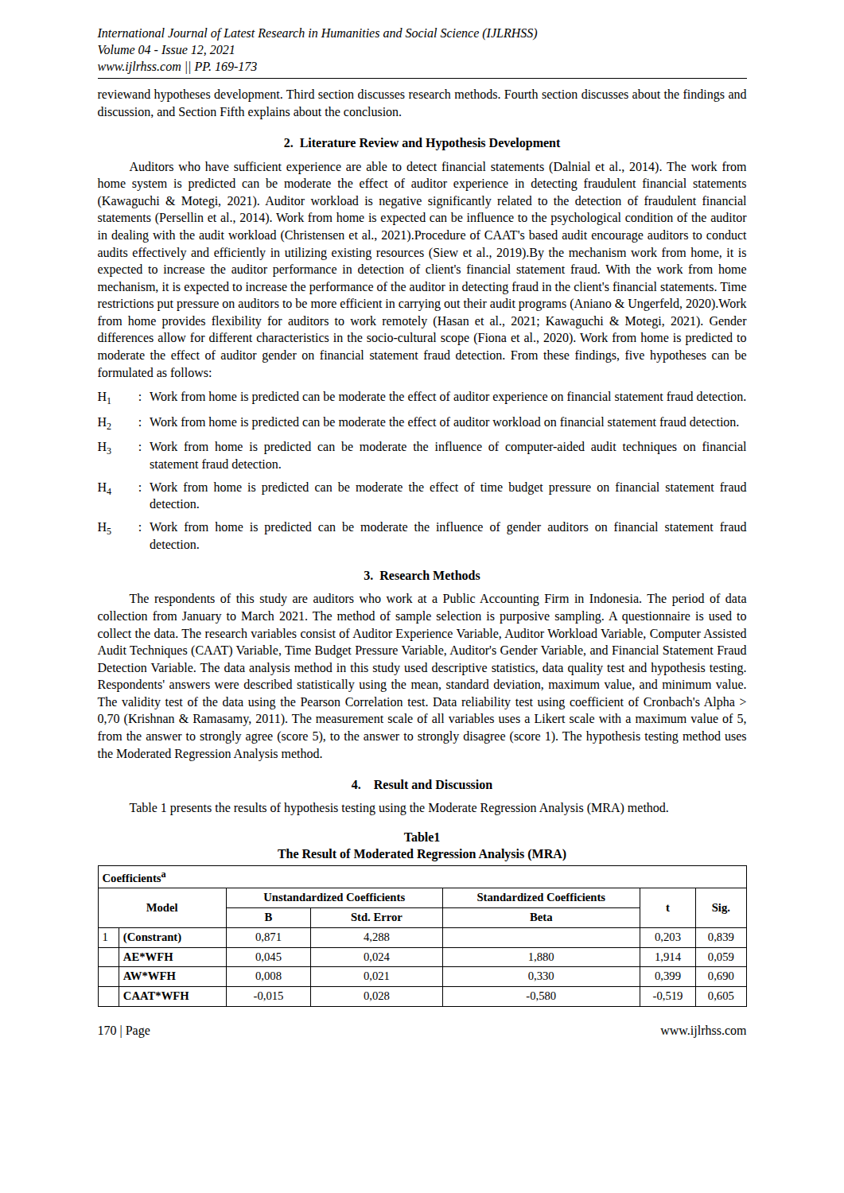International Journal of Latest Research in Humanities and Social Science (IJLRHSS)
Volume 04 - Issue 12, 2021
www.ijlrhss.com || PP. 169-173
reviewand hypotheses development. Third section discusses research methods. Fourth section discusses about the findings and discussion, and Section Fifth explains about the conclusion.
2. Literature Review and Hypothesis Development
Auditors who have sufficient experience are able to detect financial statements (Dalnial et al., 2014). The work from home system is predicted can be moderate the effect of auditor experience in detecting fraudulent financial statements (Kawaguchi & Motegi, 2021). Auditor workload is negative significantly related to the detection of fraudulent financial statements (Persellin et al., 2014). Work from home is expected can be influence to the psychological condition of the auditor in dealing with the audit workload (Christensen et al., 2021).Procedure of CAAT's based audit encourage auditors to conduct audits effectively and efficiently in utilizing existing resources (Siew et al., 2019).By the mechanism work from home, it is expected to increase the auditor performance in detection of client's financial statement fraud. With the work from home mechanism, it is expected to increase the performance of the auditor in detecting fraud in the client's financial statements. Time restrictions put pressure on auditors to be more efficient in carrying out their audit programs (Aniano & Ungerfeld, 2020).Work from home provides flexibility for auditors to work remotely (Hasan et al., 2021; Kawaguchi & Motegi, 2021). Gender differences allow for different characteristics in the socio-cultural scope (Fiona et al., 2020). Work from home is predicted to moderate the effect of auditor gender on financial statement fraud detection. From these findings, five hypotheses can be formulated as follows:
H1
:
Work from home is predicted can be moderate the effect of auditor experience on financial statement fraud detection.
H2
:
Work from home is predicted can be moderate the effect of auditor workload on financial statement fraud detection.
H3
:
Work from home is predicted can be moderate the influence of computer-aided audit techniques on financial statement fraud detection.
H4
:
Work from home is predicted can be moderate the effect of time budget pressure on financial statement fraud detection.
H5
:
Work from home is predicted can be moderate the influence of gender auditors on financial statement fraud detection.
3. Research Methods
The respondents of this study are auditors who work at a Public Accounting Firm in Indonesia. The period of data collection from January to March 2021. The method of sample selection is purposive sampling. A questionnaire is used to collect the data. The research variables consist of Auditor Experience Variable, Auditor Workload Variable, Computer Assisted Audit Techniques (CAAT) Variable, Time Budget Pressure Variable, Auditor's Gender Variable, and Financial Statement Fraud Detection Variable. The data analysis method in this study used descriptive statistics, data quality test and hypothesis testing. Respondents' answers were described statistically using the mean, standard deviation, maximum value, and minimum value. The validity test of the data using the Pearson Correlation test. Data reliability test using coefficient of Cronbach's Alpha > 0,70 (Krishnan & Ramasamy, 2011). The measurement scale of all variables uses a Likert scale with a maximum value of 5, from the answer to strongly agree (score 5), to the answer to strongly disagree (score 1). The hypothesis testing method uses the Moderated Regression Analysis method.
4. Result and Discussion
Table 1 presents the results of hypothesis testing using the Moderate Regression Analysis (MRA) method.
Table1
The Result of Moderated Regression Analysis (MRA)
| Coefficients a |
| Model | Unstandardized Coefficients | Standardized Coefficients | t | Sig. |
| B | Std. Error | Beta |
| 1 | (Constrant) | 0,871 | 4,288 | | 0,203 | 0,839 |
| | AE*WFH | 0,045 | 0,024 | 1,880 | 1,914 | 0,059 |
| | AW*WFH | 0,008 | 0,021 | 0,330 | 0,399 | 0,690 |
| | CAAT*WFH | -0,015 | 0,028 | -0,580 | -0,519 | 0,605 |
170 | Page
www.ijlrhss.com